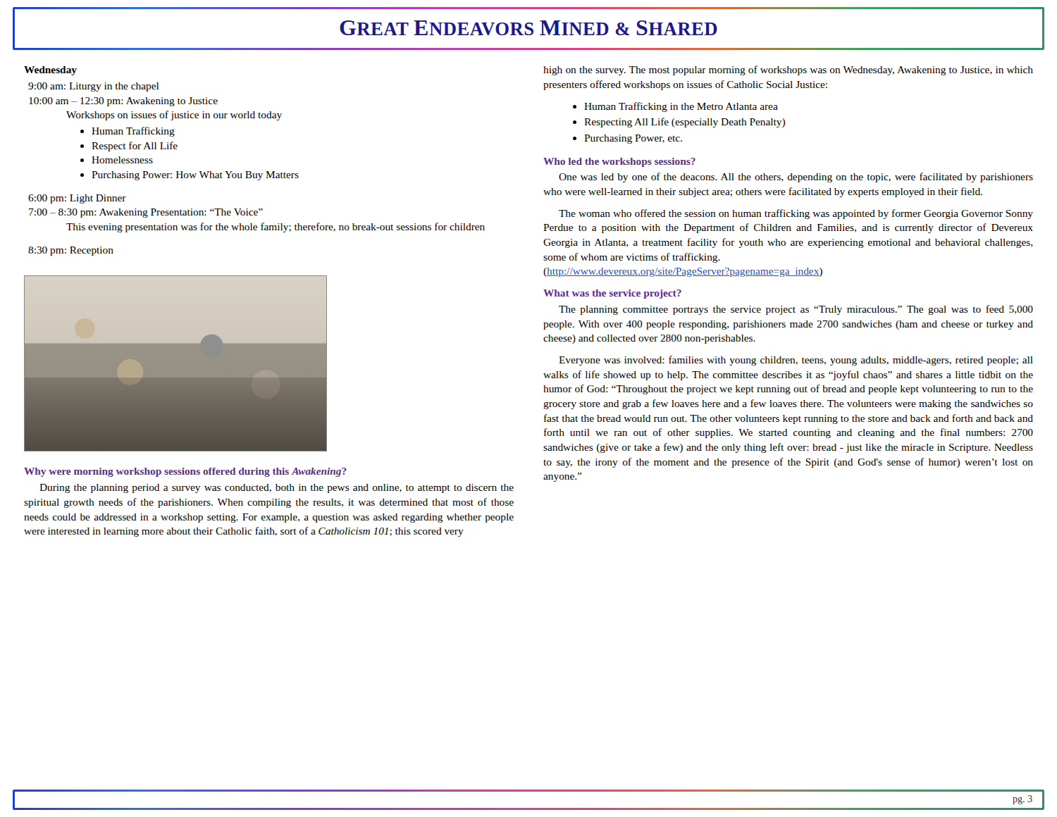GREAT ENDEAVORS MINED & SHARED
Wednesday
9:00 am: Liturgy in the chapel
10:00 am – 12:30 pm: Awakening to Justice
Workshops on issues of justice in our world today
Human Trafficking
Respect for All Life
Homelessness
Purchasing Power: How What You Buy Matters
6:00 pm: Light Dinner
7:00 – 8:30 pm: Awakening Presentation: “The Voice”
This evening presentation was for the whole family; therefore, no break-out sessions for children
8:30 pm: Reception
Why were morning workshop sessions offered during this Awakening?
During the planning period a survey was conducted, both in the pews and online, to attempt to discern the spiritual growth needs of the parishioners. When compiling the results, it was determined that most of those needs could be addressed in a workshop setting. For example, a question was asked regarding whether people were interested in learning more about their Catholic faith, sort of a Catholicism 101; this scored very
high on the survey. The most popular morning of workshops was on Wednesday, Awakening to Justice, in which presenters offered workshops on issues of Catholic Social Justice:
Human Trafficking in the Metro Atlanta area
Respecting All Life (especially Death Penalty)
Purchasing Power, etc.
Who led the workshops sessions?
One was led by one of the deacons. All the others, depending on the topic, were facilitated by parishioners who were well-learned in their subject area; others were facilitated by experts employed in their field.
The woman who offered the session on human trafficking was appointed by former Georgia Governor Sonny Perdue to a position with the Department of Children and Families, and is currently director of Devereux Georgia in Atlanta, a treatment facility for youth who are experiencing emotional and behavioral challenges, some of whom are victims of trafficking.
(http://www.devereux.org/site/PageServer?pagename=ga_index)
What was the service project?
The planning committee portrays the service project as “Truly miraculous.” The goal was to feed 5,000 people. With over 400 people responding, parishioners made 2700 sandwiches (ham and cheese or turkey and cheese) and collected over 2800 non-perishables.
Everyone was involved: families with young children, teens, young adults, middle-agers, retired people; all walks of life showed up to help. The committee describes it as “joyful chaos” and shares a little tidbit on the humor of God: “Throughout the project we kept running out of bread and people kept volunteering to run to the grocery store and grab a few loaves here and a few loaves there. The volunteers were making the sandwiches so fast that the bread would run out. The other volunteers kept running to the store and back and forth and back and forth until we ran out of other supplies. We started counting and cleaning and the final numbers: 2700 sandwiches (give or take a few) and the only thing left over: bread - just like the miracle in Scripture. Needless to say, the irony of the moment and the presence of the Spirit (and God's sense of humor) weren’t lost on anyone.”
pg. 3